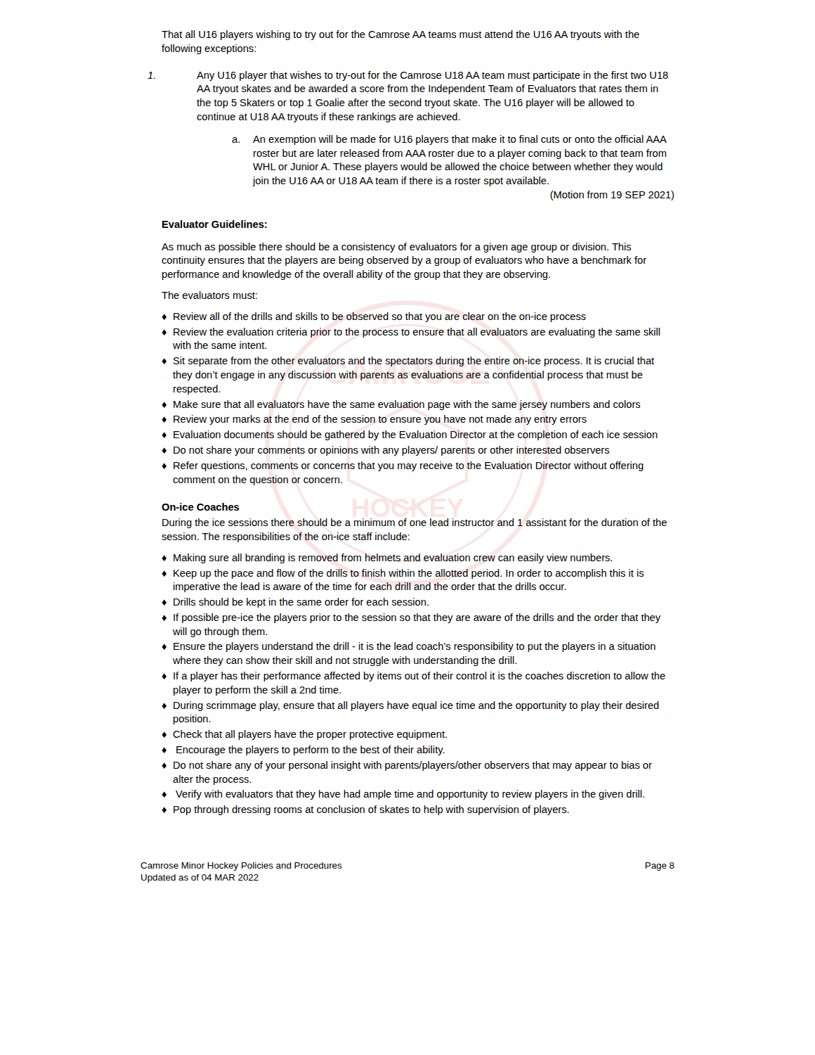CAMROSE HOCKEY
That all U16 players wishing to try out for the Camrose AA teams must attend the U16 AA tryouts with the following exceptions:
1.
Any U16 player that wishes to try-out for the Camrose U18 AA team must participate in the first two U18 AA tryout skates and be awarded a score from the Independent Team of Evaluators that rates them in the top 5 Skaters or top 1 Goalie after the second tryout skate. The U16 player will be allowed to continue at U18 AA tryouts if these rankings are achieved.
a.
An exemption will be made for U16 players that make it to final cuts or onto the official AAA roster but are later released from AAA roster due to a player coming back to that team from WHL or Junior A. These players would be allowed the choice between whether they would join the U16 AA or U18 AA team if there is a roster spot available.
(Motion from 19 SEP 2021)
Evaluator Guidelines:
As much as possible there should be a consistency of evaluators for a given age group or division. This continuity ensures that the players are being observed by a group of evaluators who have a benchmark for performance and knowledge of the overall ability of the group that they are observing.
The evaluators must:
Review all of the drills and skills to be observed so that you are clear on the on-ice process
Review the evaluation criteria prior to the process to ensure that all evaluators are evaluating the same skill with the same intent.
Sit separate from the other evaluators and the spectators during the entire on-ice process. It is crucial that they don’t engage in any discussion with parents as evaluations are a confidential process that must be respected.
Make sure that all evaluators have the same evaluation page with the same jersey numbers and colors
Review your marks at the end of the session to ensure you have not made any entry errors
Evaluation documents should be gathered by the Evaluation Director at the completion of each ice session
Do not share your comments or opinions with any players/ parents or other interested observers
Refer questions, comments or concerns that you may receive to the Evaluation Director without offering comment on the question or concern.
On-ice Coaches
During the ice sessions there should be a minimum of one lead instructor and 1 assistant for the duration of the session. The responsibilities of the on-ice staff include:
Making sure all branding is removed from helmets and evaluation crew can easily view numbers.
Keep up the pace and flow of the drills to finish within the allotted period. In order to accomplish this it is imperative the lead is aware of the time for each drill and the order that the drills occur.
Drills should be kept in the same order for each session.
If possible pre-ice the players prior to the session so that they are aware of the drills and the order that they will go through them.
Ensure the players understand the drill - it is the lead coach’s responsibility to put the players in a situation where they can show their skill and not struggle with understanding the drill.
If a player has their performance affected by items out of their control it is the coaches discretion to allow the player to perform the skill a 2nd time.
During scrimmage play, ensure that all players have equal ice time and the opportunity to play their desired position.
Check that all players have the proper protective equipment.
Encourage the players to perform to the best of their ability.
Do not share any of your personal insight with parents/players/other observers that may appear to bias or alter the process.
Verify with evaluators that they have had ample time and opportunity to review players in the given drill.
Pop through dressing rooms at conclusion of skates to help with supervision of players.
Camrose Minor Hockey Policies and Procedures
Updated as of 04 MAR 2022
Page 8